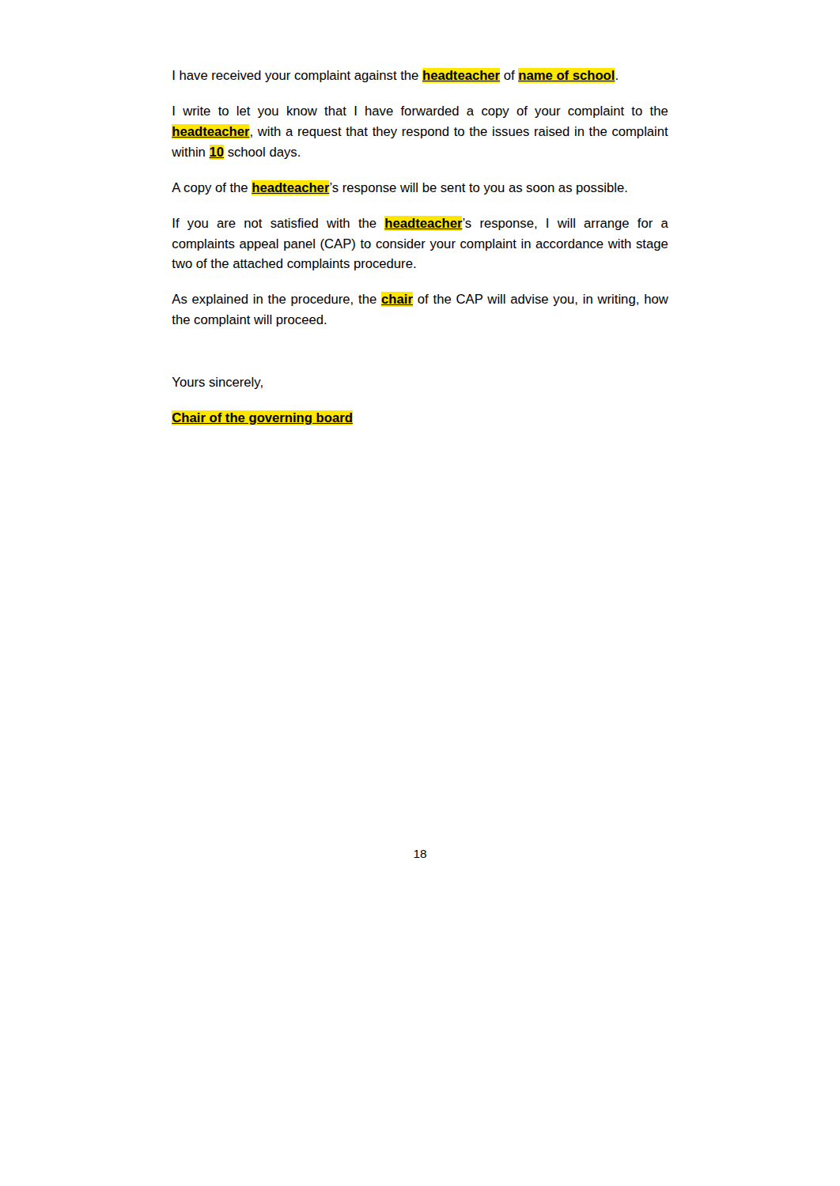I have received your complaint against the headteacher of name of school.
I write to let you know that I have forwarded a copy of your complaint to the headteacher, with a request that they respond to the issues raised in the complaint within 10 school days.
A copy of the headteacher’s response will be sent to you as soon as possible.
If you are not satisfied with the headteacher’s response, I will arrange for a complaints appeal panel (CAP) to consider your complaint in accordance with stage two of the attached complaints procedure.
As explained in the procedure, the chair of the CAP will advise you, in writing, how the complaint will proceed.
Yours sincerely,
Chair of the governing board
18